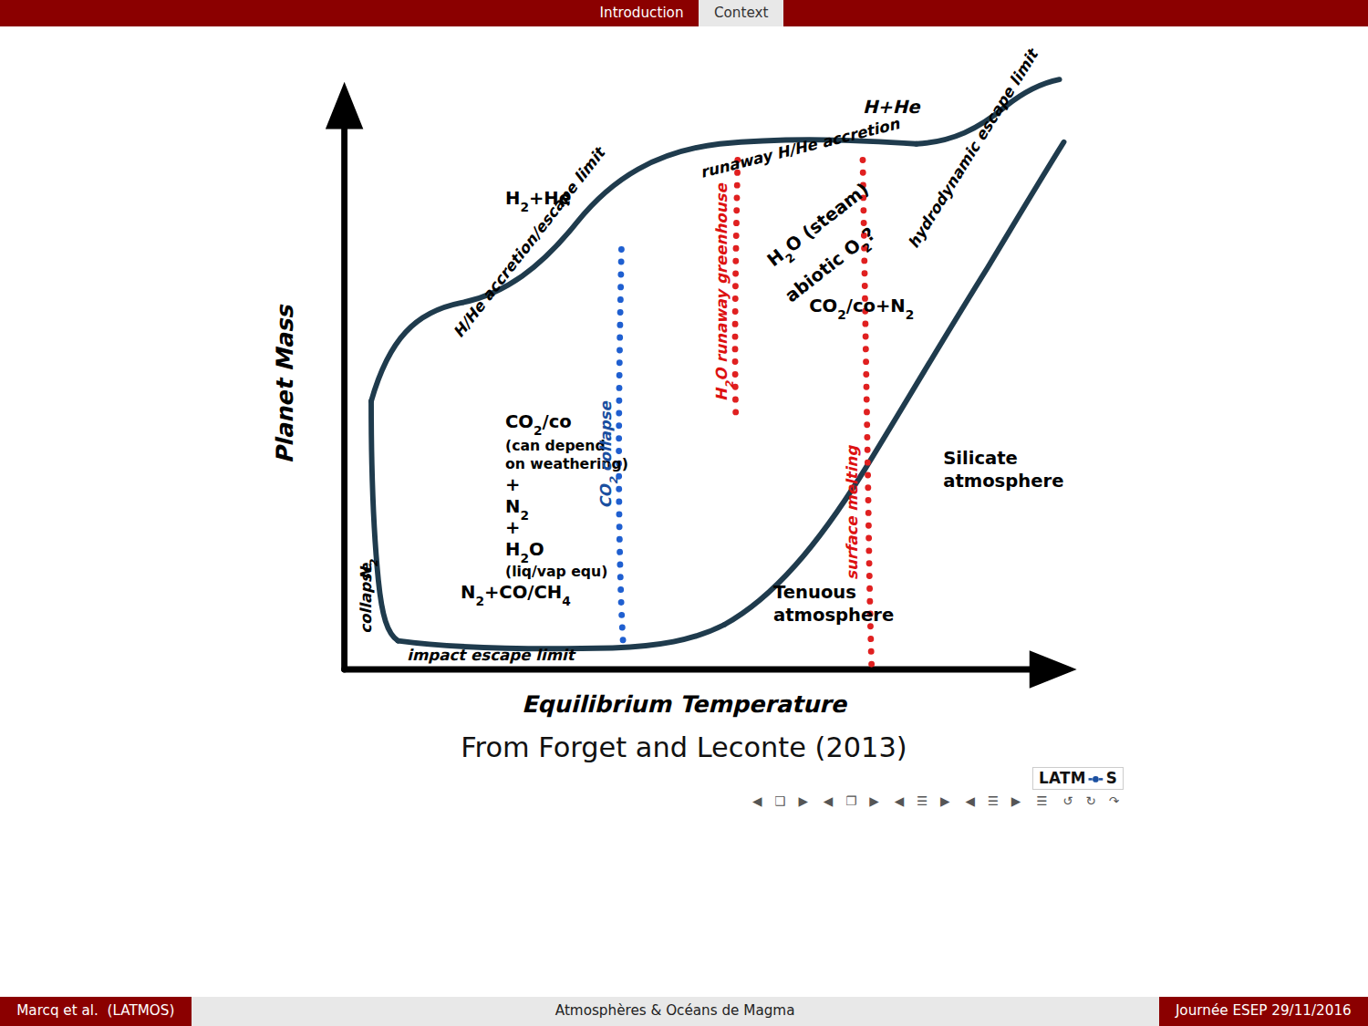Introduction Context
Planet mass versus equilibrium temperature atmosphere regime diagram Schematic diagram after Forget and Leconte (2013) showing atmospheric composition regimes as a function of planet mass (vertical axis) and equilibrium temperature (horizontal axis). Regions labelled H plus He, H2 plus He, N2 plus CO slash CH4, CO2 slash CO plus N2 plus H2O, H2O steam with abiotic O2, silicate atmosphere and tenuous atmosphere are separated by boundaries labelled runaway H slash He accretion, H slash He accretion slash escape limit, hydrodynamic escape limit, impact escape limit, CO2 collapse, N2 collapse, H2O runaway greenhouse and surface melting. Planet Mass Equilibrium Temperature H+He H2+He CO2/co (can depend on weathering) + N2 + H2O (liq/vap equ) N2+CO/CH4 CO2/co+N2 Silicate atmosphere Tenuous atmosphere H2O (steam) abiotic O2? runaway H/He accretion H/He accretion/escape limit hydrodynamic escape limit impact escape limit N2 collapse CO2 collapse H2O runaway greenhouse surface melting
From Forget and Leconte (2013)
LATM S ◀ ❑ ▶◀ ❐ ▶◀ ☰ ▶◀ ☰ ▶☰↺ ↻ ↷
Marcq et al. (LATMOS) Atmosphères & Océans de Magma Journée ESEP 29/11/2016